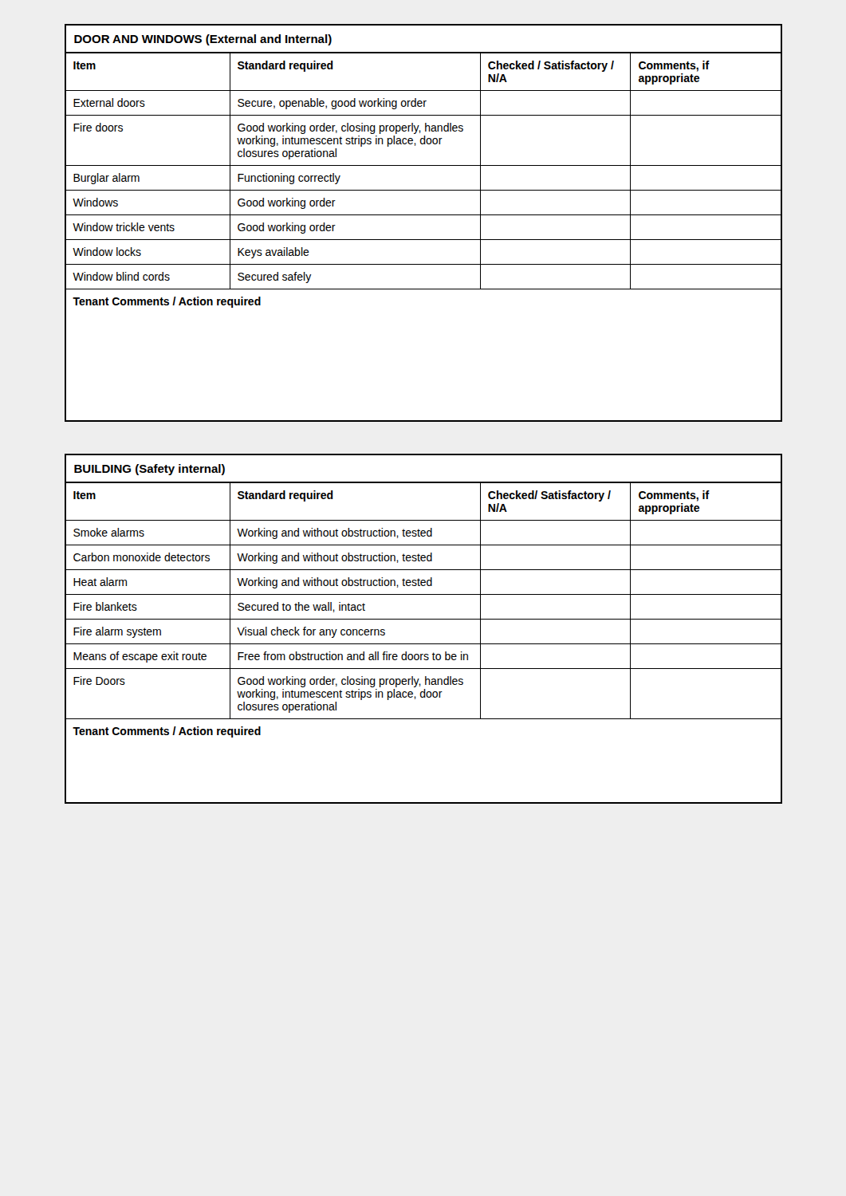DOOR AND WINDOWS (External and Internal)
| Item | Standard required | Checked / Satisfactory / N/A | Comments, if appropriate |
| --- | --- | --- | --- |
| External doors | Secure, openable, good working order | | |
| Fire doors | Good working order, closing properly, handles working, intumescent strips in place, door closures operational | | |
| Burglar alarm | Functioning correctly | | |
| Windows | Good working order | | |
| Window trickle vents | Good working order | | |
| Window locks | Keys available | | |
| Window blind cords | Secured safely | | |
| Tenant Comments / Action required |
BUILDING (Safety internal)
| Item | Standard required | Checked/ Satisfactory / N/A | Comments, if appropriate |
| --- | --- | --- | --- |
| Smoke alarms | Working and without obstruction, tested | | |
| Carbon monoxide detectors | Working and without obstruction, tested | | |
| Heat alarm | Working and without obstruction, tested | | |
| Fire blankets | Secured to the wall, intact | | |
| Fire alarm system | Visual check for any concerns | | |
| Means of escape exit route | Free from obstruction and all fire doors to be in | | |
| Fire Doors | Good working order, closing properly, handles working, intumescent strips in place, door closures operational | | |
| Tenant Comments / Action required |